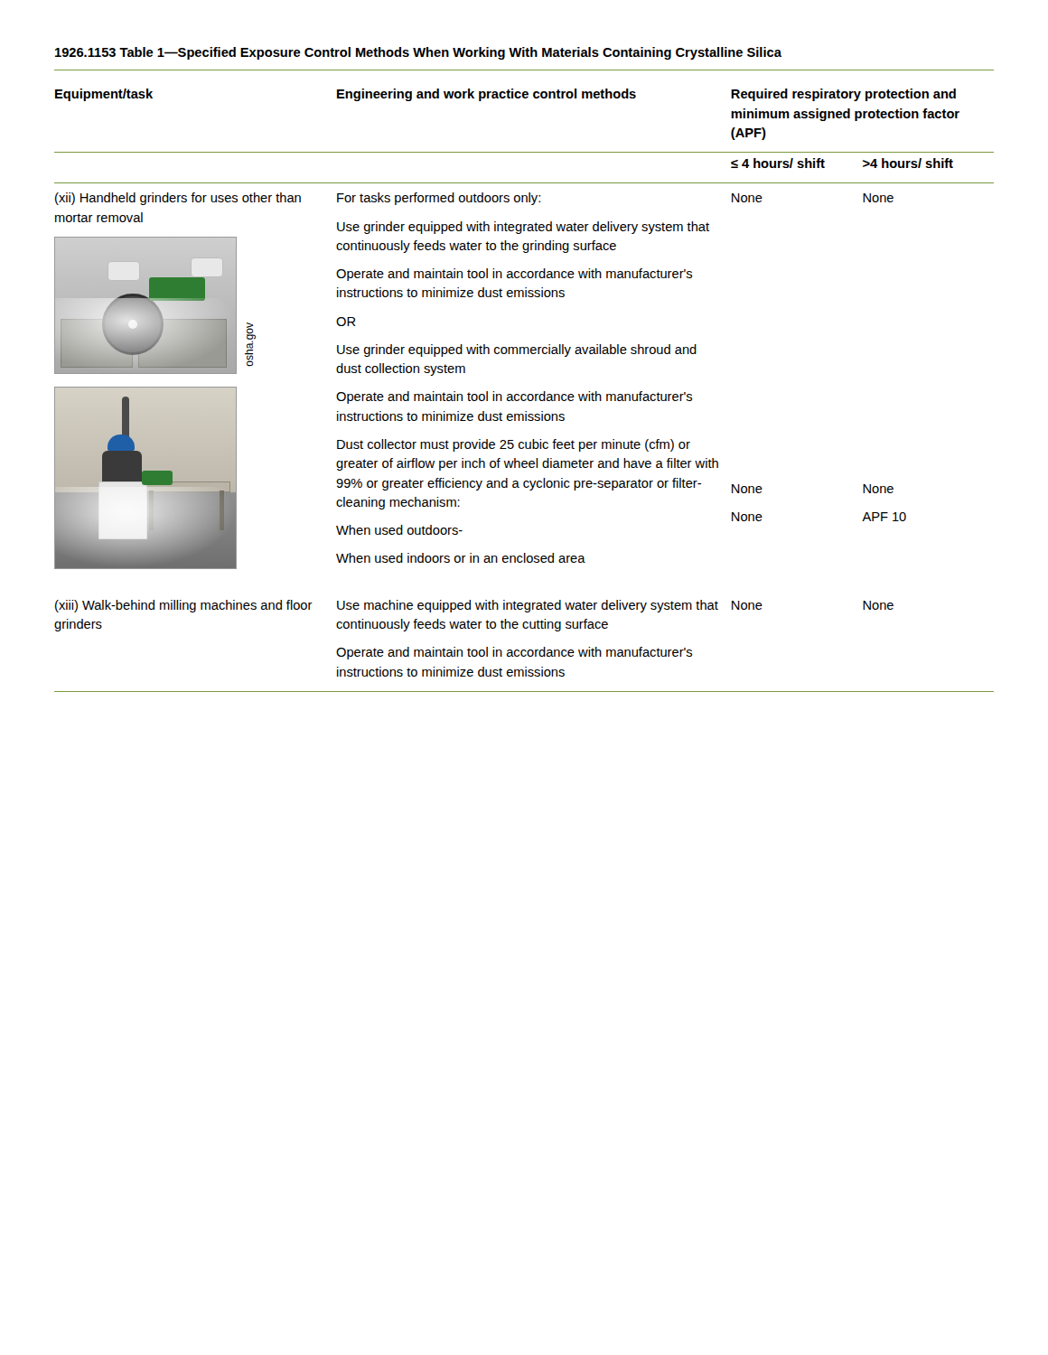1926.1153 Table 1—Specified Exposure Control Methods When Working With Materials Containing Crystalline Silica
| Equipment/task | Engineering and work practice control methods | Required respiratory protection and minimum assigned protection factor (APF) |
| --- | --- | --- |
| | | ≤ 4 hours/ shift | >4 hours/ shift |
| (xii) Handheld grinders for uses other than mortar removal osha.gov | For tasks performed outdoors only: Use grinder equipped with integrated water delivery system that continuously feeds water to the grinding surface Operate and maintain tool in accordance with manufacturer's instructions to minimize dust emissions OR Use grinder equipped with commercially available shroud and dust collection system Operate and maintain tool in accordance with manufacturer's instructions to minimize dust emissions Dust collector must provide 25 cubic feet per minute (cfm) or greater of airflow per inch of wheel diameter and have a filter with 99% or greater efficiency and a cyclonic pre-separator or filter-cleaning mechanism: When used outdoors- When used indoors or in an enclosed area | None None None | None None APF 10 |
| (xiii) Walk-behind milling machines and floor grinders | Use machine equipped with integrated water delivery system that continuously feeds water to the cutting surface Operate and maintain tool in accordance with manufacturer's instructions to minimize dust emissions | None | None |